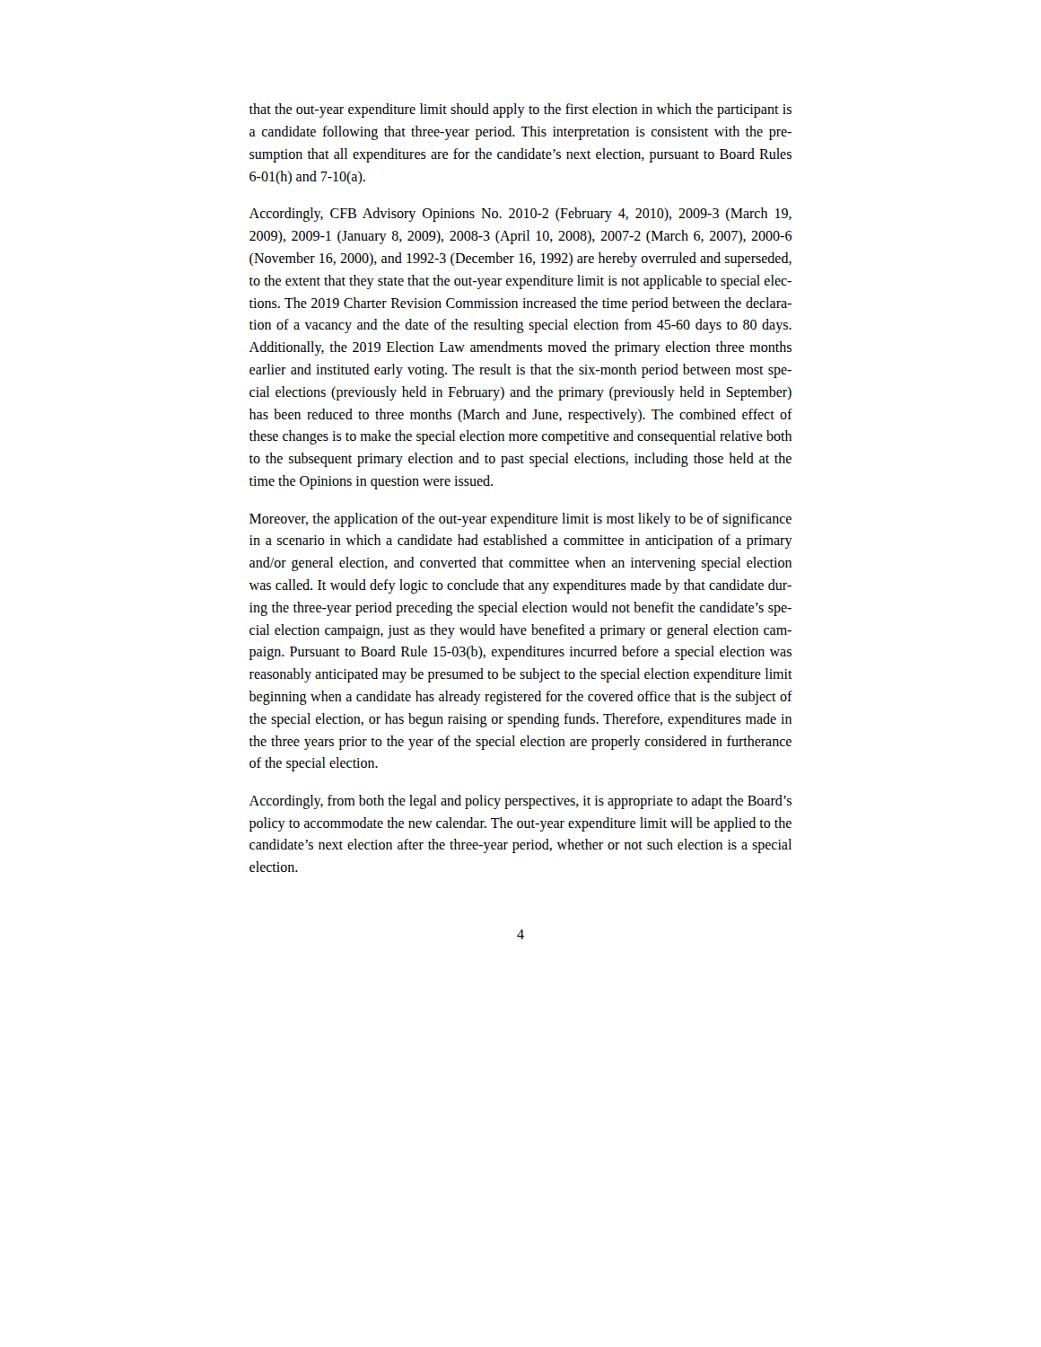that the out-year expenditure limit should apply to the first election in which the participant is a candidate following that three-year period. This interpretation is consistent with the presumption that all expenditures are for the candidate’s next election, pursuant to Board Rules 6-01(h) and 7-10(a).
Accordingly, CFB Advisory Opinions No. 2010-2 (February 4, 2010), 2009-3 (March 19, 2009), 2009-1 (January 8, 2009), 2008-3 (April 10, 2008), 2007-2 (March 6, 2007), 2000-6 (November 16, 2000), and 1992-3 (December 16, 1992) are hereby overruled and superseded, to the extent that they state that the out-year expenditure limit is not applicable to special elections. The 2019 Charter Revision Commission increased the time period between the declaration of a vacancy and the date of the resulting special election from 45-60 days to 80 days. Additionally, the 2019 Election Law amendments moved the primary election three months earlier and instituted early voting. The result is that the six-month period between most special elections (previously held in February) and the primary (previously held in September) has been reduced to three months (March and June, respectively). The combined effect of these changes is to make the special election more competitive and consequential relative both to the subsequent primary election and to past special elections, including those held at the time the Opinions in question were issued.
Moreover, the application of the out-year expenditure limit is most likely to be of significance in a scenario in which a candidate had established a committee in anticipation of a primary and/or general election, and converted that committee when an intervening special election was called. It would defy logic to conclude that any expenditures made by that candidate during the three-year period preceding the special election would not benefit the candidate’s special election campaign, just as they would have benefited a primary or general election campaign. Pursuant to Board Rule 15-03(b), expenditures incurred before a special election was reasonably anticipated may be presumed to be subject to the special election expenditure limit beginning when a candidate has already registered for the covered office that is the subject of the special election, or has begun raising or spending funds. Therefore, expenditures made in the three years prior to the year of the special election are properly considered in furtherance of the special election.
Accordingly, from both the legal and policy perspectives, it is appropriate to adapt the Board’s policy to accommodate the new calendar. The out-year expenditure limit will be applied to the candidate’s next election after the three-year period, whether or not such election is a special election.
4